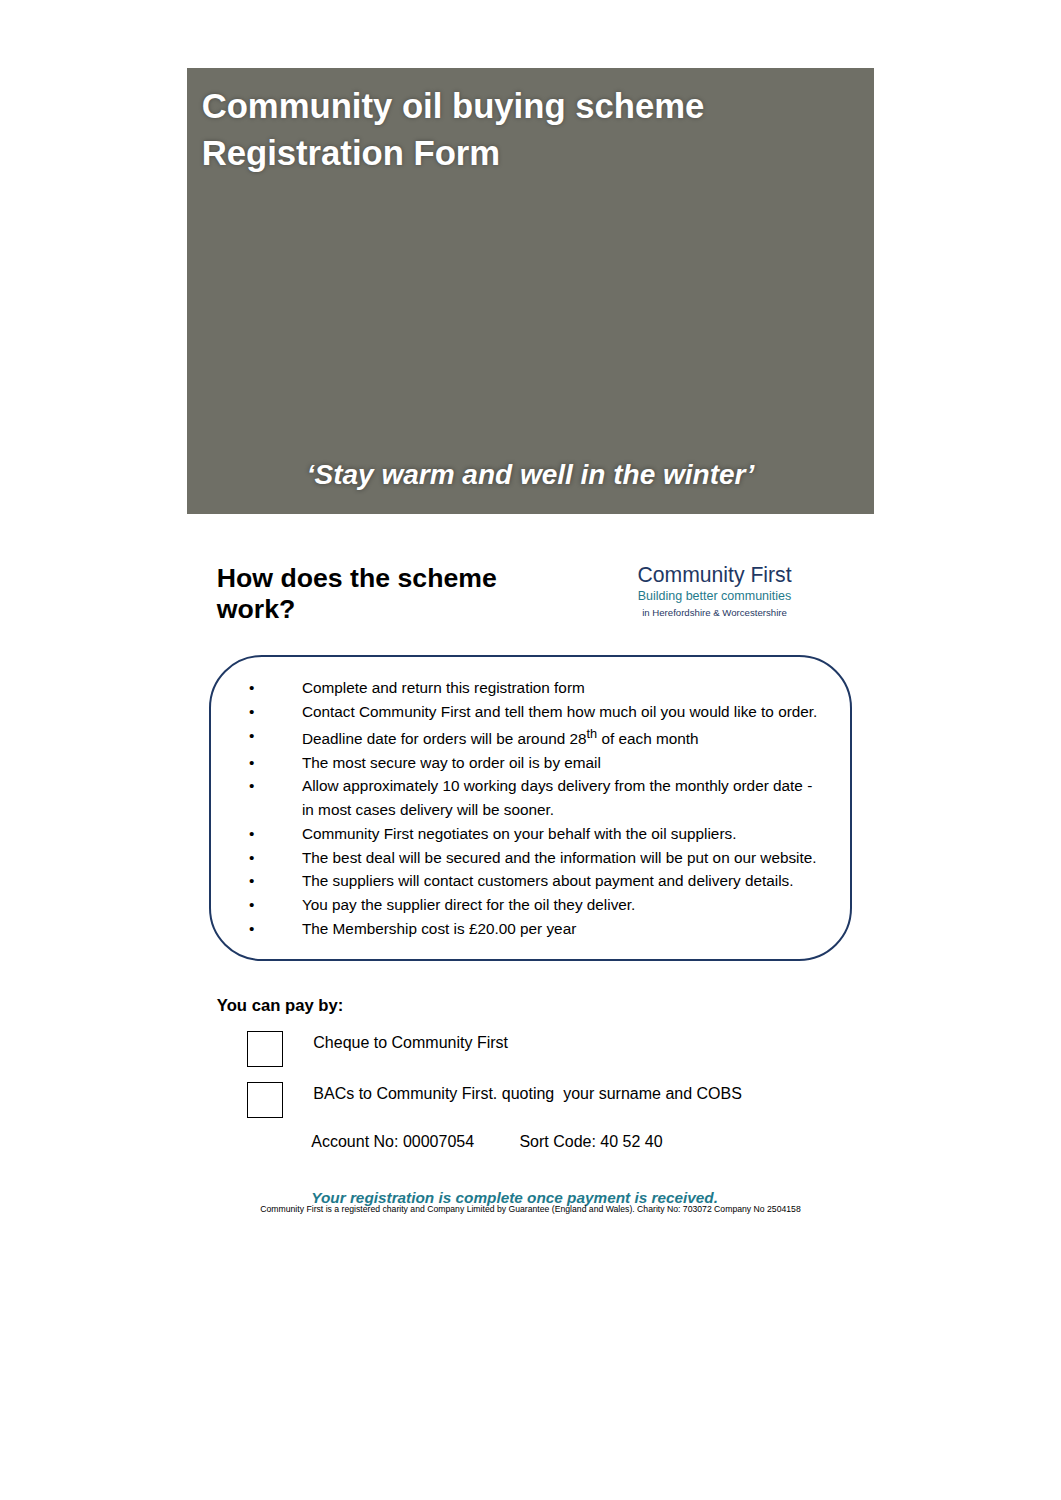Community oil buying scheme Registration Form
‘Stay warm and well in the winter’
How does the scheme work?
•Complete and return this registration form
•Contact Community First and tell them how much oil you would like to order.
•Deadline date for orders will be around 28th of each month
•The most secure way to order oil is by email
•Allow approximately 10 working days delivery from the monthly order date - in most cases delivery will be sooner.
•Community First negotiates on your behalf with the oil suppliers.
•The best deal will be secured and the information will be put on our website.
•The suppliers will contact customers about payment and delivery details.
•You pay the supplier direct for the oil they deliver.
•The Membership cost is £20.00 per year
You can pay by:
Cheque to Community First
BACs to Community First. quoting your surname and COBS
Account No: 00007054 Sort Code: 40 52 40
Your registration is complete once payment is received.
Community First is a registered charity and Company Limited by Guarantee (England and Wales). Charity No: 703072 Company No 2504158